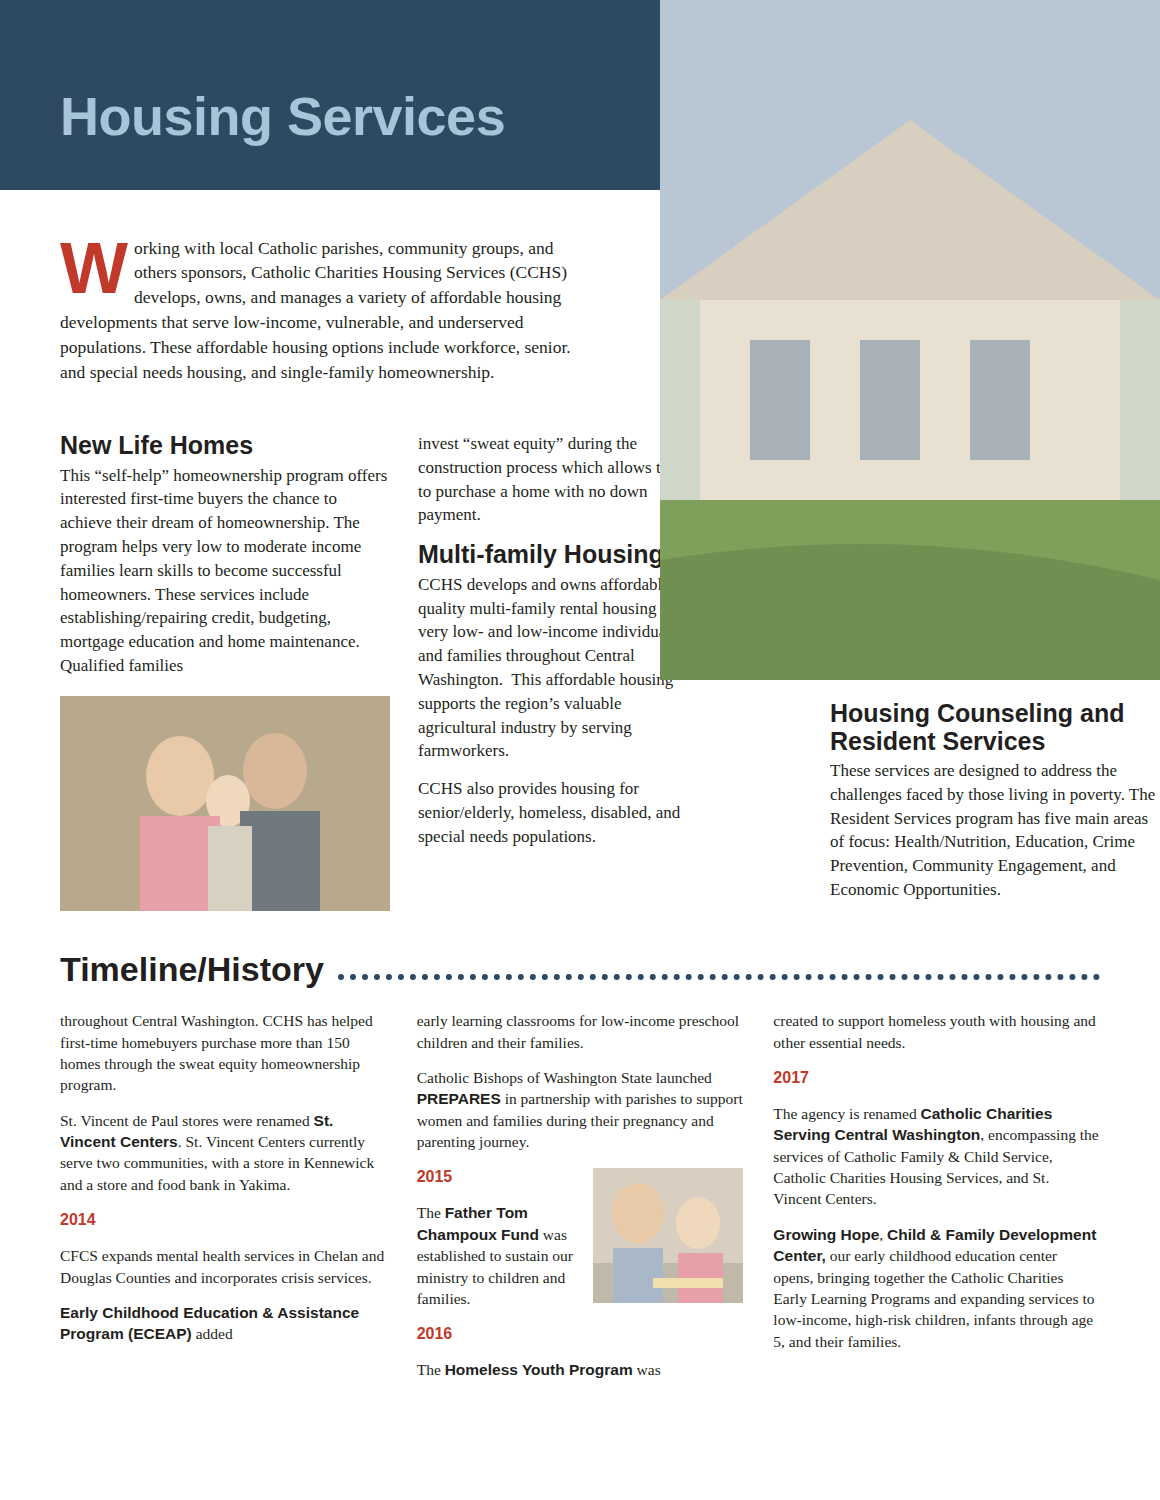Housing Services
Working with local Catholic parishes, community groups, and others sponsors, Catholic Charities Housing Services (CCHS) develops, owns, and manages a variety of affordable housing developments that serve low-income, vulnerable, and underserved populations. These affordable housing options include workforce, senior. and special needs housing, and single-family homeownership.
New Life Homes
This “self-help” homeownership program offers interested first-time buyers the chance to achieve their dream of homeownership. The program helps very low to moderate income families learn skills to become successful homeowners. These services include establishing/repairing credit, budgeting, mortgage education and home maintenance. Qualified families
invest “sweat equity” during the construction process which allows them to purchase a home with no down payment.
Multi-family Housing
CCHS develops and owns affordable, quality multi-family rental housing for very low- and low-income individuals and families throughout Central Washington. This affordable housing supports the region’s valuable agricultural industry by serving farmworkers.
CCHS also provides housing for senior/elderly, homeless, disabled, and special needs populations.
Housing Counseling and
Resident Services
These services are designed to address the challenges faced by those living in poverty. The Resident Services program has five main areas of focus: Health/Nutrition, Education, Crime Prevention, Community Engagement, and Economic Opportunities.
Timeline/History
throughout Central Washington. CCHS has helped first-time homebuyers purchase more than 150 homes through the sweat equity homeownership program.
St. Vincent de Paul stores were renamed St. Vincent Centers. St. Vincent Centers currently serve two communities, with a store in Kennewick and a store and food bank in Yakima.
2014
CFCS expands mental health services in Chelan and Douglas Counties and incorporates crisis services.
Early Childhood Education & Assistance Program (ECEAP) added
early learning classrooms for low-income preschool children and their families.
Catholic Bishops of Washington State launched PREPARES in partnership with parishes to support women and families during their pregnancy and parenting journey.
2015
The Father Tom Champoux Fund was established to sustain our ministry to children and families.
2016
The Homeless Youth Program was
created to support homeless youth with housing and other essential needs.
2017
The agency is renamed Catholic Charities Serving Central Washington, encompassing the services of Catholic Family & Child Service, Catholic Charities Housing Services, and St. Vincent Centers.
Growing Hope, Child & Family Development Center, our early childhood education center opens, bringing together the Catholic Charities Early Learning Programs and expanding services to low-income, high-risk children, infants through age 5, and their families.